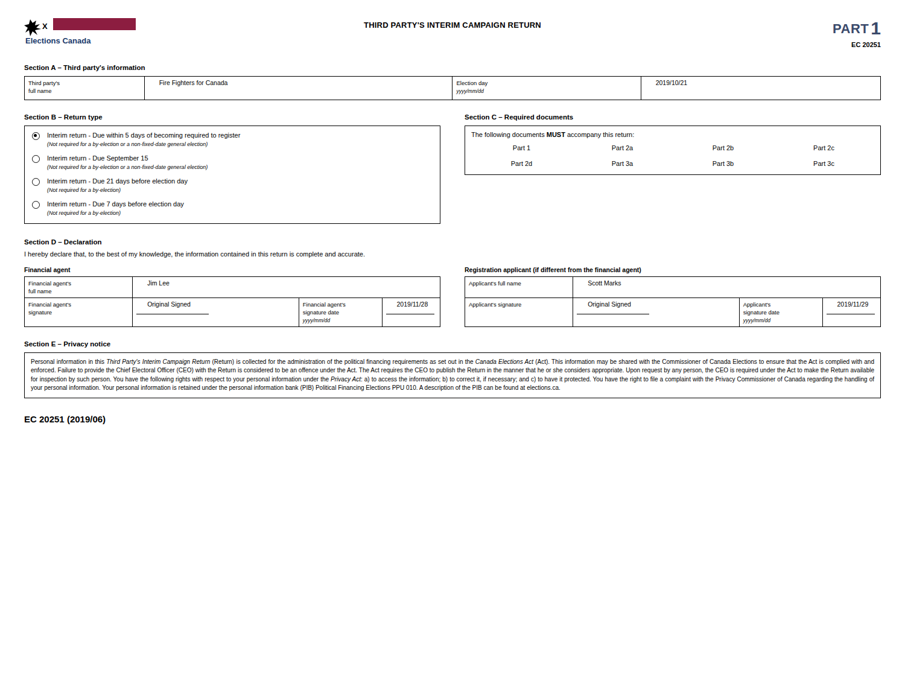X Elections Canada
THIRD PARTY'S INTERIM CAMPAIGN RETURN
PART 1
EC 20251
Section A – Third party's information
| Third party's full name | Fire Fighters for Canada | Election day yyyy/mm/dd | 2019/10/21 |
Section B – Return type
Interim return - Due within 5 days of becoming required to register
(Not required for a by-election or a non-fixed-date general election)
Interim return - Due September 15
(Not required for a by-election or a non-fixed-date general election)
Interim return - Due 21 days before election day
(Not required for a by-election)
Interim return - Due 7 days before election day
(Not required for a by-election)
Section C – Required documents
The following documents MUST accompany this return:
Part 1
Part 2a
Part 2b
Part 2c
Part 2d
Part 3a
Part 3b
Part 3c
Section D – Declaration
I hereby declare that, to the best of my knowledge, the information contained in this return is complete and accurate.
Financial agent
| Financial agent's full name | Jim Lee |
| Financial agent's signature | Original Signed | Financial agent's signature date yyyy/mm/dd | 2019/11/28 |
Registration applicant (if different from the financial agent)
| Applicant's full name | Scott Marks |
| Applicant's signature | Original Signed | Applicant's signature date yyyy/mm/dd | 2019/11/29 |
Section E – Privacy notice
Personal information in this Third Party's Interim Campaign Return (Return) is collected for the administration of the political financing requirements as set out in the Canada Elections Act (Act). This information may be shared with the Commissioner of Canada Elections to ensure that the Act is complied with and enforced. Failure to provide the Chief Electoral Officer (CEO) with the Return is considered to be an offence under the Act. The Act requires the CEO to publish the Return in the manner that he or she considers appropriate. Upon request by any person, the CEO is required under the Act to make the Return available for inspection by such person. You have the following rights with respect to your personal information under the Privacy Act: a) to access the information; b) to correct it, if necessary; and c) to have it protected. You have the right to file a complaint with the Privacy Commissioner of Canada regarding the handling of your personal information. Your personal information is retained under the personal information bank (PIB) Political Financing Elections PPU 010. A description of the PIB can be found at elections.ca.
EC 20251 (2019/06)